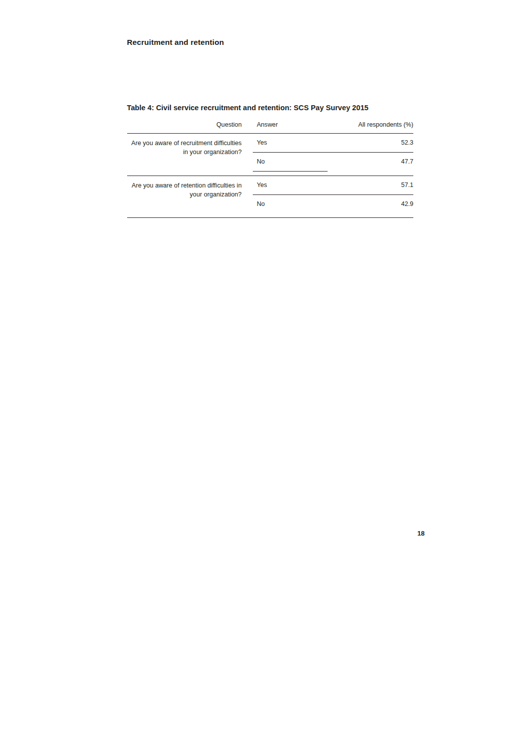Recruitment and retention
Table 4: Civil service recruitment and retention: SCS Pay Survey 2015
| Question | Answer | All respondents (%) |
| --- | --- | --- |
| Are you aware of recruitment difficulties in your organization? | Yes | 52.3 |
| No | 47.7 |
| Are you aware of retention difficulties in your organization? | Yes | 57.1 |
| No | 42.9 |
18